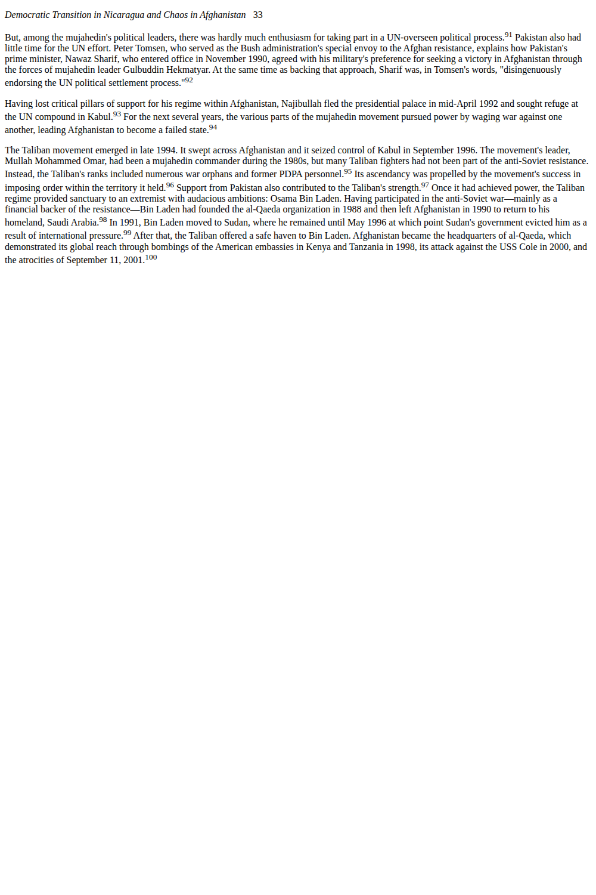Democratic Transition in Nicaragua and Chaos in Afghanistan 33
But, among the mujahedin's political leaders, there was hardly much enthusiasm for taking part in a UN-overseen political process.91 Pakistan also had little time for the UN effort. Peter Tomsen, who served as the Bush administration's special envoy to the Afghan resistance, explains how Pakistan's prime minister, Nawaz Sharif, who entered office in November 1990, agreed with his military's preference for seeking a victory in Afghanistan through the forces of mujahedin leader Gulbuddin Hekmatyar. At the same time as backing that approach, Sharif was, in Tomsen's words, "disingenuously endorsing the UN political settlement process."92
Having lost critical pillars of support for his regime within Afghanistan, Najibullah fled the presidential palace in mid-April 1992 and sought refuge at the UN compound in Kabul.93 For the next several years, the various parts of the mujahedin movement pursued power by waging war against one another, leading Afghanistan to become a failed state.94
The Taliban movement emerged in late 1994. It swept across Afghanistan and it seized control of Kabul in September 1996. The movement's leader, Mullah Mohammed Omar, had been a mujahedin commander during the 1980s, but many Taliban fighters had not been part of the anti-Soviet resistance. Instead, the Taliban's ranks included numerous war orphans and former PDPA personnel.95 Its ascendancy was propelled by the movement's success in imposing order within the territory it held.96 Support from Pakistan also contributed to the Taliban's strength.97 Once it had achieved power, the Taliban regime provided sanctuary to an extremist with audacious ambitions: Osama Bin Laden. Having participated in the anti-Soviet war—mainly as a financial backer of the resistance—Bin Laden had founded the al-Qaeda organization in 1988 and then left Afghanistan in 1990 to return to his homeland, Saudi Arabia.98 In 1991, Bin Laden moved to Sudan, where he remained until May 1996 at which point Sudan's government evicted him as a result of international pressure.99 After that, the Taliban offered a safe haven to Bin Laden. Afghanistan became the headquarters of al-Qaeda, which demonstrated its global reach through bombings of the American embassies in Kenya and Tanzania in 1998, its attack against the USS Cole in 2000, and the atrocities of September 11, 2001.100